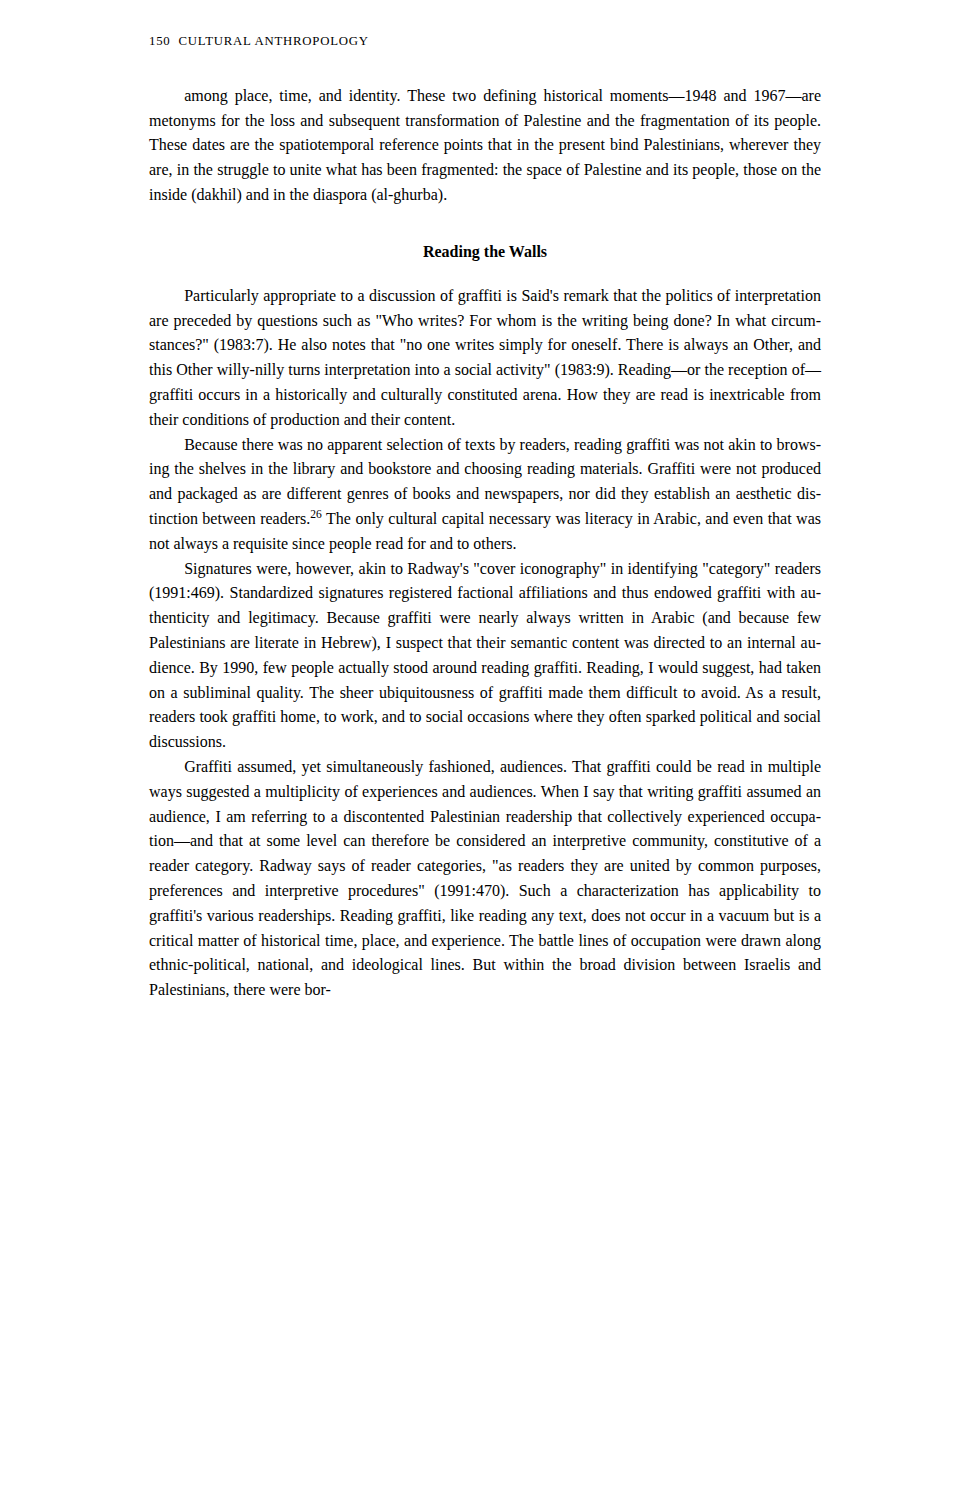150 CULTURAL ANTHROPOLOGY
among place, time, and identity. These two defining historical moments—1948 and 1967—are metonyms for the loss and subsequent transformation of Palestine and the fragmentation of its people. These dates are the spatiotemporal reference points that in the present bind Palestinians, wherever they are, in the struggle to unite what has been fragmented: the space of Palestine and its people, those on the inside (dakhil) and in the diaspora (al-ghurba).
Reading the Walls
Particularly appropriate to a discussion of graffiti is Said's remark that the politics of interpretation are preceded by questions such as "Who writes? For whom is the writing being done? In what circumstances?" (1983:7). He also notes that "no one writes simply for oneself. There is always an Other, and this Other willy-nilly turns interpretation into a social activity" (1983:9). Reading—or the reception of—graffiti occurs in a historically and culturally constituted arena. How they are read is inextricable from their conditions of production and their content.
Because there was no apparent selection of texts by readers, reading graffiti was not akin to browsing the shelves in the library and bookstore and choosing reading materials. Graffiti were not produced and packaged as are different genres of books and newspapers, nor did they establish an aesthetic distinction between readers.26 The only cultural capital necessary was literacy in Arabic, and even that was not always a requisite since people read for and to others.
Signatures were, however, akin to Radway's "cover iconography" in identifying "category" readers (1991:469). Standardized signatures registered factional affiliations and thus endowed graffiti with authenticity and legitimacy. Because graffiti were nearly always written in Arabic (and because few Palestinians are literate in Hebrew), I suspect that their semantic content was directed to an internal audience. By 1990, few people actually stood around reading graffiti. Reading, I would suggest, had taken on a subliminal quality. The sheer ubiquitousness of graffiti made them difficult to avoid. As a result, readers took graffiti home, to work, and to social occasions where they often sparked political and social discussions.
Graffiti assumed, yet simultaneously fashioned, audiences. That graffiti could be read in multiple ways suggested a multiplicity of experiences and audiences. When I say that writing graffiti assumed an audience, I am referring to a discontented Palestinian readership that collectively experienced occupation—and that at some level can therefore be considered an interpretive community, constitutive of a reader category. Radway says of reader categories, "as readers they are united by common purposes, preferences and interpretive procedures" (1991:470). Such a characterization has applicability to graffiti's various readerships. Reading graffiti, like reading any text, does not occur in a vacuum but is a critical matter of historical time, place, and experience. The battle lines of occupation were drawn along ethnic-political, national, and ideological lines. But within the broad division between Israelis and Palestinians, there were bor-